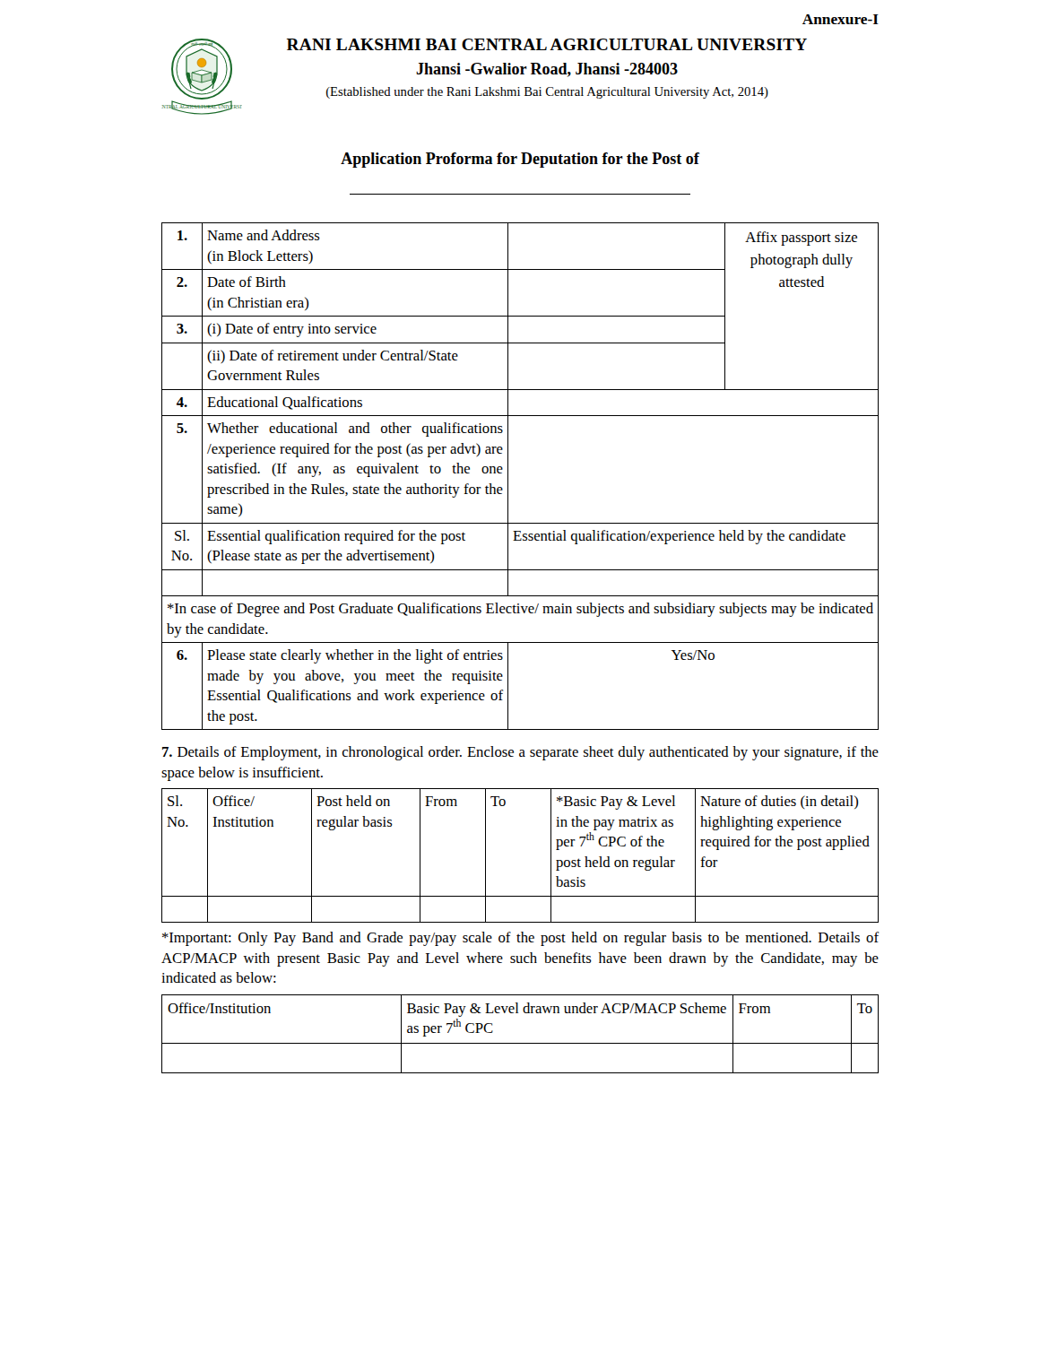Annexure-I
CENTRAL AGRICULTURAL UNIVERSITY रानी लक्ष्मी बाई
RANI LAKSHMI BAI CENTRAL AGRICULTURAL UNIVERSITY
Jhansi -Gwalior Road, Jhansi -284003
(Established under the Rani Lakshmi Bai Central Agricultural University Act, 2014)
Application Proforma for Deputation for the Post of
| 1. | Name and Address (in Block Letters) | | Affix passport size photograph dully attested |
| 2. | Date of Birth (in Christian era) | |
| 3. | (i) Date of entry into service | |
| | (ii) Date of retirement under Central/State Government Rules | |
| 4. | Educational Qualfications | |
| 5. | Whether educational and other qualifications /experience required for the post (as per advt) are satisfied. (If any, as equivalent to the one prescribed in the Rules, state the authority for the same) | |
| Sl. No. | Essential qualification required for the post (Please state as per the advertisement) | Essential qualification/experience held by the candidate |
| *In case of Degree and Post Graduate Qualifications Elective/ main subjects and subsidiary subjects may be indicated by the candidate. |
| 6. | Please state clearly whether in the light of entries made by you above, you meet the requisite Essential Qualifications and work experience of the post. | Yes/No |
7. Details of Employment, in chronological order. Enclose a separate sheet duly authenticated by your signature, if the space below is insufficient.
| Sl. No. | Office/ Institution | Post held on regular basis | From | To | *Basic Pay & Level in the pay matrix as per 7 th CPC of the post held on regular basis | Nature of duties (in detail) highlighting experience required for the post applied for |
| --- | --- | --- | --- | --- | --- | --- |
*Important: Only Pay Band and Grade pay/pay scale of the post held on regular basis to be mentioned. Details of ACP/MACP with present Basic Pay and Level where such benefits have been drawn by the Candidate, may be indicated as below:
| Office/Institution | Basic Pay & Level drawn under ACP/MACP Scheme as per 7 th CPC | From | To |
| --- | --- | --- | --- |